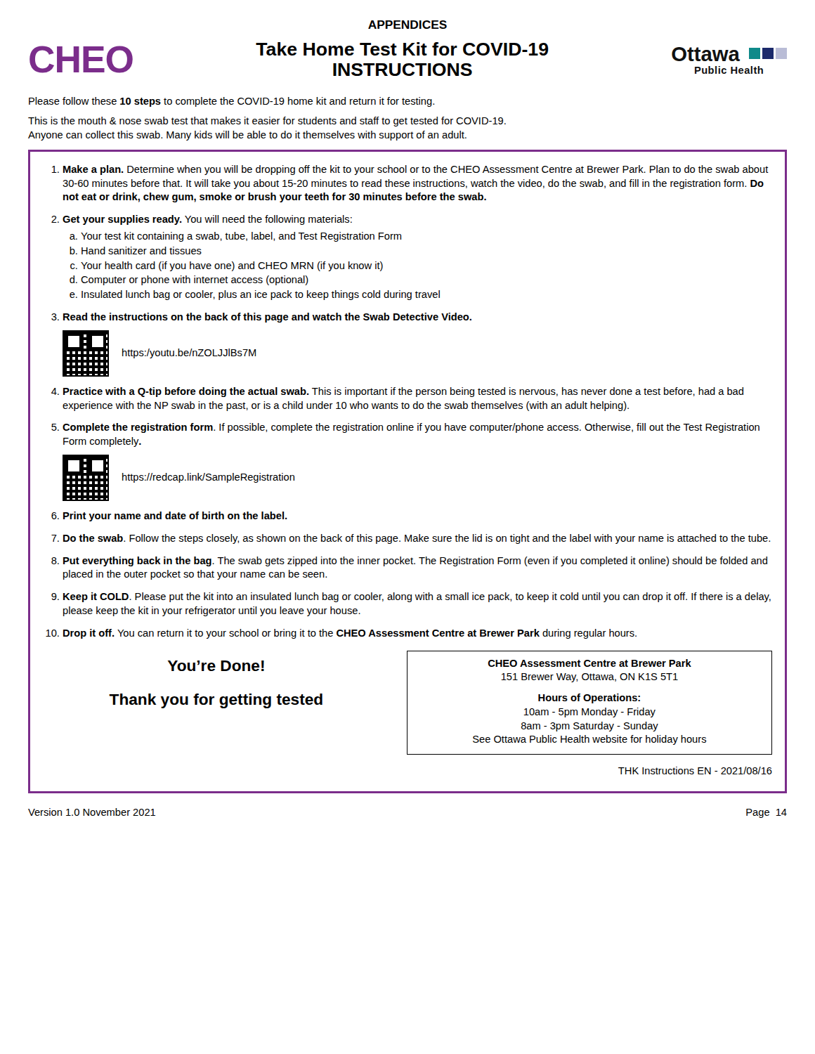APPENDICES
CHEO
Take Home Test Kit for COVID-19
INSTRUCTIONS
Ottawa
Public Health
Please follow these 10 steps to complete the COVID-19 home kit and return it for testing.
This is the mouth & nose swab test that makes it easier for students and staff to get tested for COVID-19.
Anyone can collect this swab. Many kids will be able to do it themselves with support of an adult.
Make a plan. Determine when you will be dropping off the kit to your school or to the CHEO Assessment Centre at Brewer Park. Plan to do the swab about 30-60 minutes before that. It will take you about 15-20 minutes to read these instructions, watch the video, do the swab, and fill in the registration form. Do not eat or drink, chew gum, smoke or brush your teeth for 30 minutes before the swab.
Get your supplies ready. You will need the following materials:
Your test kit containing a swab, tube, label, and Test Registration Form
Hand sanitizer and tissues
Your health card (if you have one) and CHEO MRN (if you know it)
Computer or phone with internet access (optional)
Insulated lunch bag or cooler, plus an ice pack to keep things cold during travel
Read the instructions on the back of this page and watch the Swab Detective Video.
https:/youtu.be/nZOLJJlBs7M
Practice with a Q-tip before doing the actual swab. This is important if the person being tested is nervous, has never done a test before, had a bad experience with the NP swab in the past, or is a child under 10 who wants to do the swab themselves (with an adult helping).
Complete the registration form. If possible, complete the registration online if you have computer/phone access. Otherwise, fill out the Test Registration Form completely.
https://redcap.link/SampleRegistration
Print your name and date of birth on the label.
Do the swab. Follow the steps closely, as shown on the back of this page. Make sure the lid is on tight and the label with your name is attached to the tube.
Put everything back in the bag. The swab gets zipped into the inner pocket. The Registration Form (even if you completed it online) should be folded and placed in the outer pocket so that your name can be seen.
Keep it COLD. Please put the kit into an insulated lunch bag or cooler, along with a small ice pack, to keep it cold until you can drop it off. If there is a delay, please keep the kit in your refrigerator until you leave your house.
Drop it off. You can return it to your school or bring it to the CHEO Assessment Centre at Brewer Park during regular hours.
You’re Done!
Thank you for getting tested
CHEO Assessment Centre at Brewer Park
151 Brewer Way, Ottawa, ON K1S 5T1
Hours of Operations:
10am - 5pm Monday - Friday
8am - 3pm Saturday - Sunday
See Ottawa Public Health website for holiday hours
THK Instructions EN - 2021/08/16
Version 1.0 November 2021
Page 14